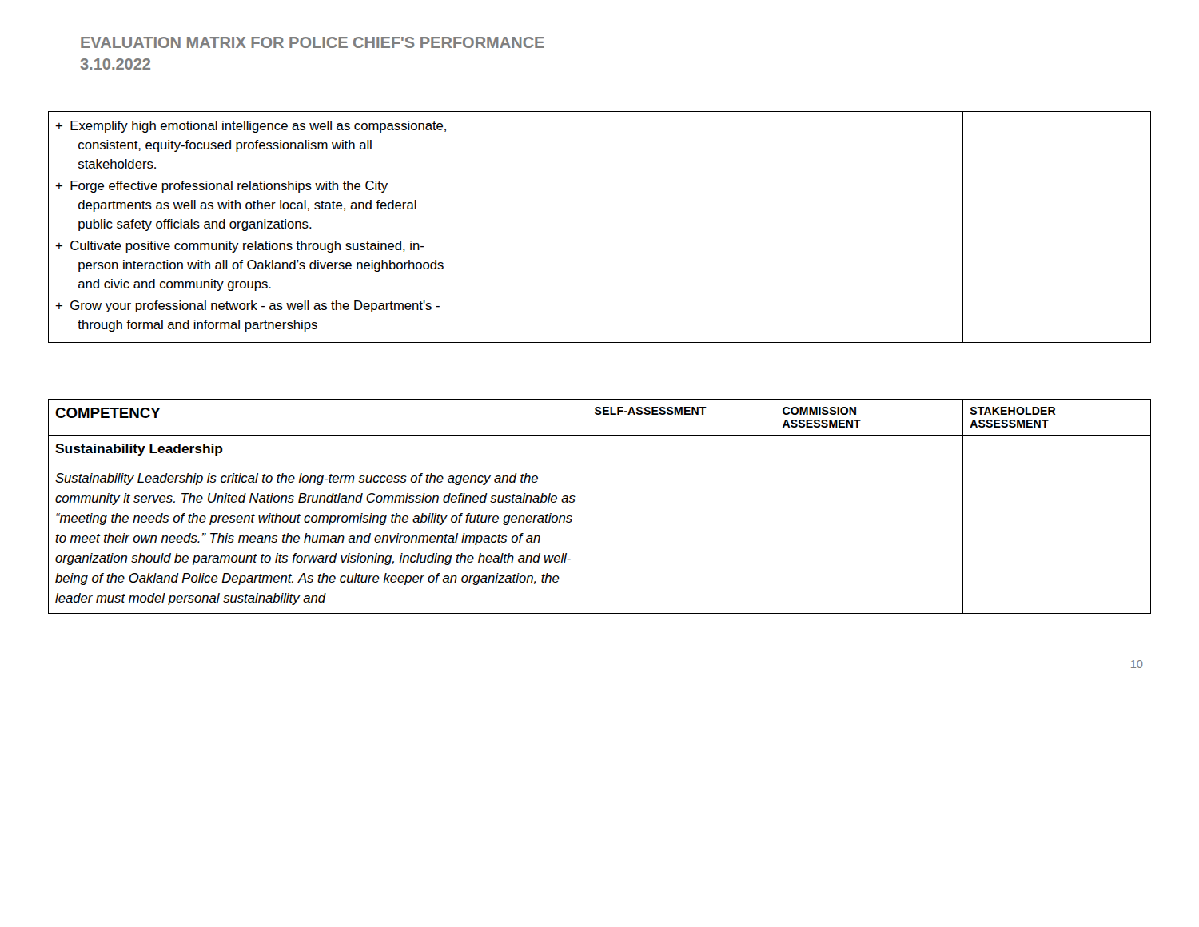EVALUATION MATRIX FOR POLICE CHIEF'S PERFORMANCE
3.10.2022
| Exemplify high emotional intelligence as well as compassionate, consistent, equity-focused professionalism with all stakeholders. Forge effective professional relationships with the City departments as well as with other local, state, and federal public safety officials and organizations. Cultivate positive community relations through sustained, in- person interaction with all of Oakland’s diverse neighborhoods and civic and community groups. Grow your professional network - as well as the Department's - through formal and informal partnerships | | | |
| COMPETENCY | SELF-ASSESSMENT | COMMISSION ASSESSMENT | STAKEHOLDER ASSESSMENT |
| Sustainability Leadership Sustainability Leadership is critical to the long-term success of the agency and the community it serves. The United Nations Brundtland Commission defined sustainable as “meeting the needs of the present without compromising the ability of future generations to meet their own needs.” This means the human and environmental impacts of an organization should be paramount to its forward visioning, including the health and well-being of the Oakland Police Department. As the culture keeper of an organization, the leader must model personal sustainability and | | | |
10